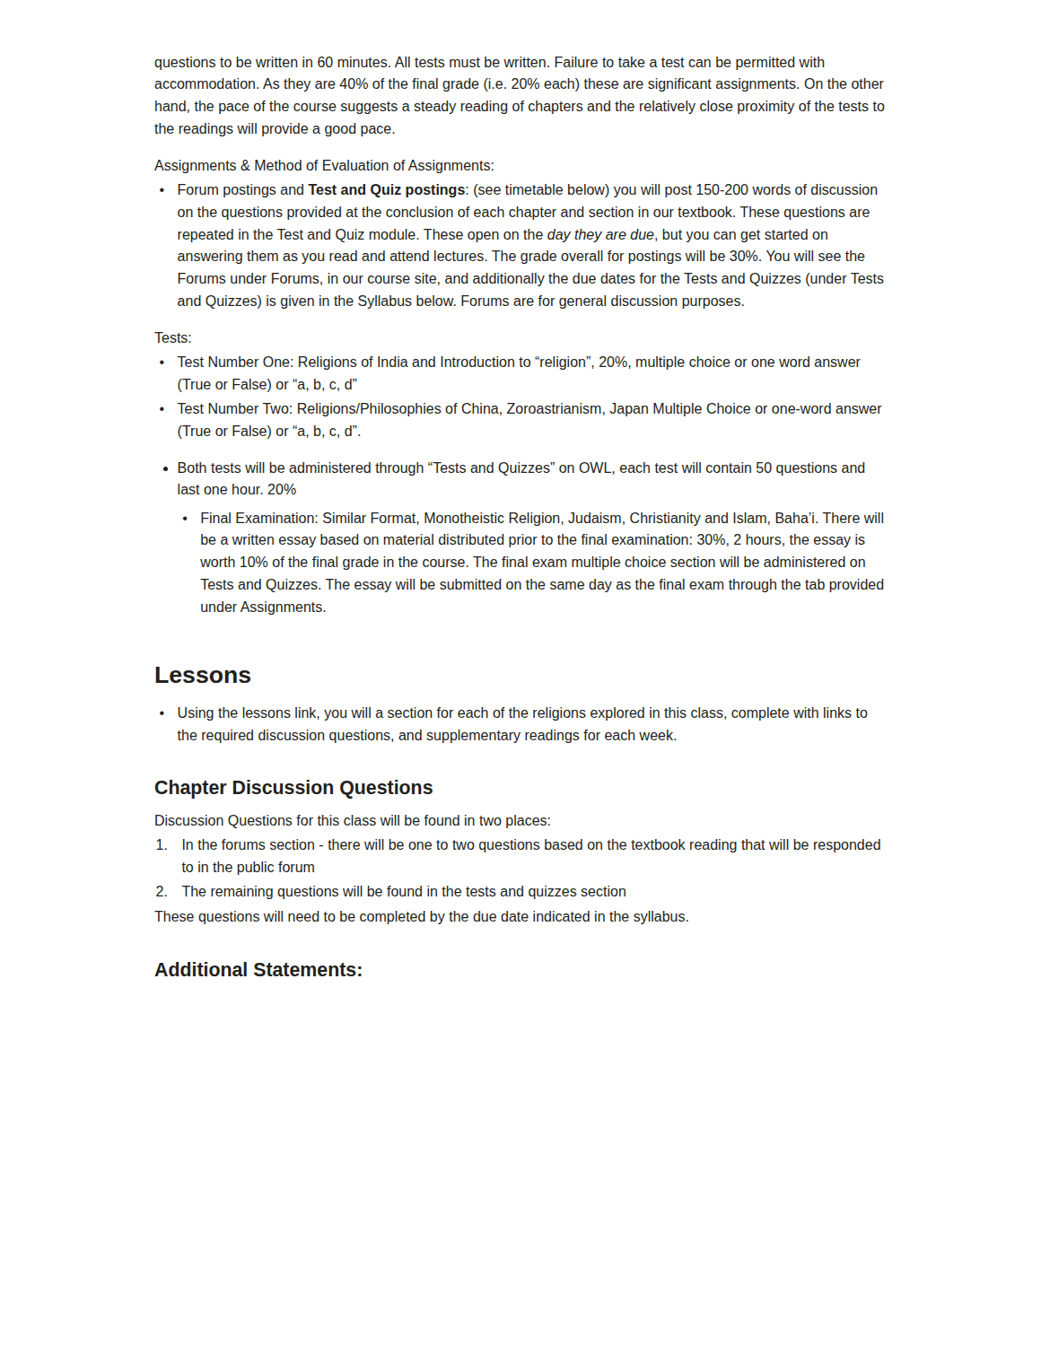questions to be written in 60 minutes. All tests must be written. Failure to take a test can be permitted with accommodation. As they are 40% of the final grade (i.e. 20% each) these are significant assignments. On the other hand, the pace of the course suggests a steady reading of chapters and the relatively close proximity of the tests to the readings will provide a good pace.
Assignments & Method of Evaluation of Assignments:
Forum postings and Test and Quiz postings: (see timetable below) you will post 150-200 words of discussion on the questions provided at the conclusion of each chapter and section in our textbook. These questions are repeated in the Test and Quiz module. These open on the day they are due, but you can get started on answering them as you read and attend lectures. The grade overall for postings will be 30%. You will see the Forums under Forums, in our course site, and additionally the due dates for the Tests and Quizzes (under Tests and Quizzes) is given in the Syllabus below. Forums are for general discussion purposes.
Tests:
Test Number One: Religions of India and Introduction to “religion”, 20%, multiple choice or one word answer (True or False) or “a, b, c, d”
Test Number Two: Religions/Philosophies of China, Zoroastrianism, Japan Multiple Choice or one-word answer (True or False) or “a, b, c, d”.
Both tests will be administered through “Tests and Quizzes” on OWL, each test will contain 50 questions and last one hour. 20%
Final Examination: Similar Format, Monotheistic Religion, Judaism, Christianity and Islam, Baha’i. There will be a written essay based on material distributed prior to the final examination: 30%, 2 hours, the essay is worth 10% of the final grade in the course. The final exam multiple choice section will be administered on Tests and Quizzes. The essay will be submitted on the same day as the final exam through the tab provided under Assignments.
Lessons
Using the lessons link, you will a section for each of the religions explored in this class, complete with links to the required discussion questions, and supplementary readings for each week.
Chapter Discussion Questions
Discussion Questions for this class will be found in two places:
In the forums section - there will be one to two questions based on the textbook reading that will be responded to in the public forum
The remaining questions will be found in the tests and quizzes section
These questions will need to be completed by the due date indicated in the syllabus.
Additional Statements: